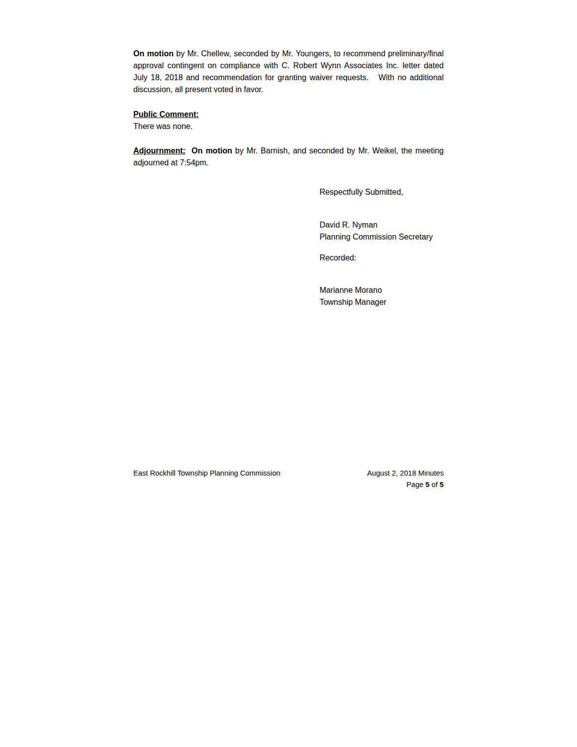On motion by Mr. Chellew, seconded by Mr. Youngers, to recommend preliminary/final approval contingent on compliance with C. Robert Wynn Associates Inc. letter dated July 18, 2018 and recommendation for granting waiver requests. With no additional discussion, all present voted in favor.
Public Comment:
There was none.
Adjournment: On motion by Mr. Barnish, and seconded by Mr. Weikel, the meeting adjourned at 7:54pm.
Respectfully Submitted,
David R. Nyman
Planning Commission Secretary
Recorded:
Marianne Morano
Township Manager
East Rockhill Township Planning Commission
August 2, 2018 Minutes
Page 5 of 5